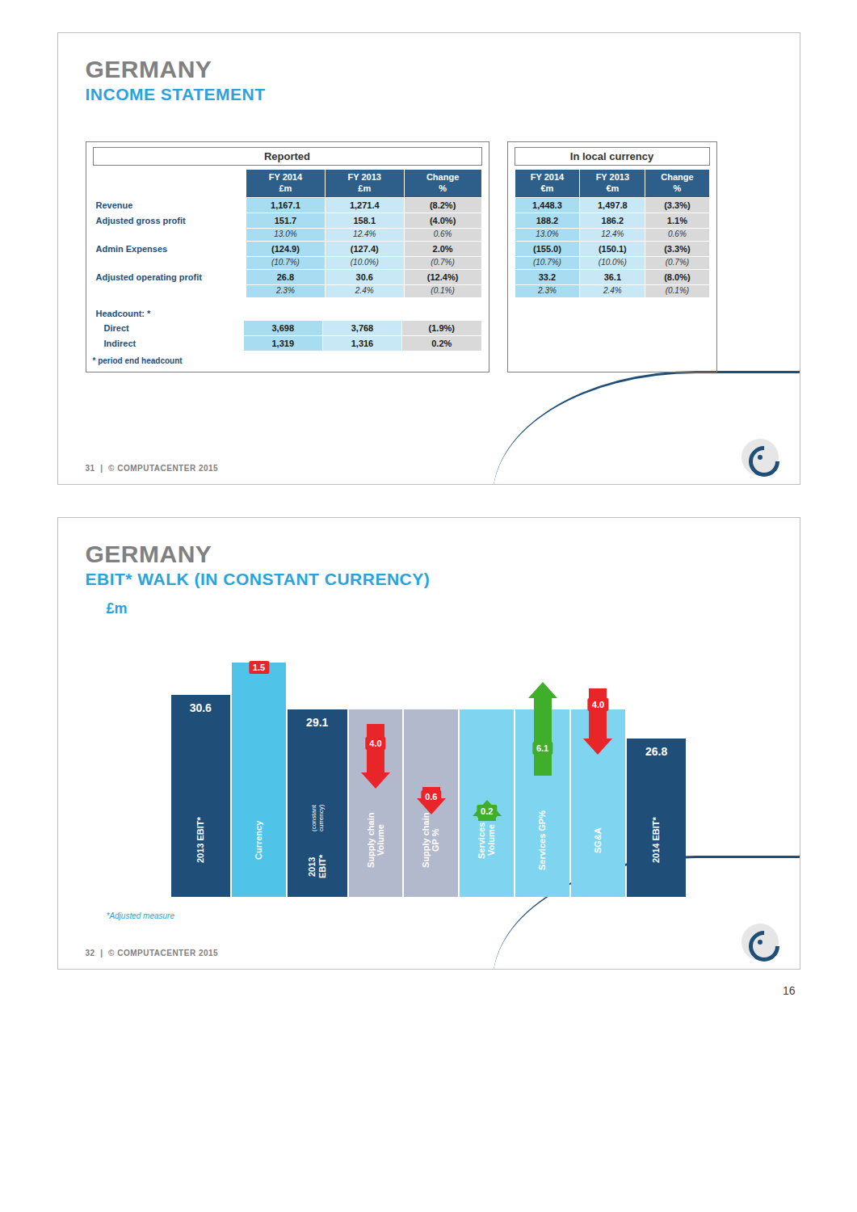GERMANY
INCOME STATEMENT
Reported
| | FY 2014 £m | FY 2013 £m | Change % |
| Revenue | 1,167.1 | 1,271.4 | (8.2%) |
| Adjusted gross profit | 151.7 | 158.1 | (4.0%) |
| | 13.0% | 12.4% | 0.6% |
| Admin Expenses | (124.9) | (127.4) | 2.0% |
| | (10.7%) | (10.0%) | (0.7%) |
| Adjusted operating profit | 26.8 | 30.6 | (12.4%) |
| | 2.3% | 2.4% | (0.1%) |
| Headcount: * | | | |
| Direct | 3,698 | 3,768 | (1.9%) |
| Indirect | 1,319 | 1,316 | 0.2% |
* period end headcount
In local currency
| FY 2014 €m | FY 2013 €m | Change % |
| 1,448.3 | 1,497.8 | (3.3%) |
| 188.2 | 186.2 | 1.1% |
| 13.0% | 12.4% | 0.6% |
| (155.0) | (150.1) | (3.3%) |
| (10.7%) | (10.0%) | (0.7%) |
| 33.2 | 36.1 | (8.0%) |
| 2.3% | 2.4% | (0.1%) |
31 | © COMPUTACENTER 2015
GERMANY
EBIT* WALK (IN CONSTANT CURRENCY)
£m
30.6
2013 EBIT*
1.5
Currency
29.1
2013 EBIT*(constant currency)
4.0
Supply chain
Volume
0.6
Supply chain
GP %
0.2
Services
Volume
6.1
Services GP%
4.0
SG&A
26.8
2014 EBIT*
*Adjusted measure
32 | © COMPUTACENTER 2015
16